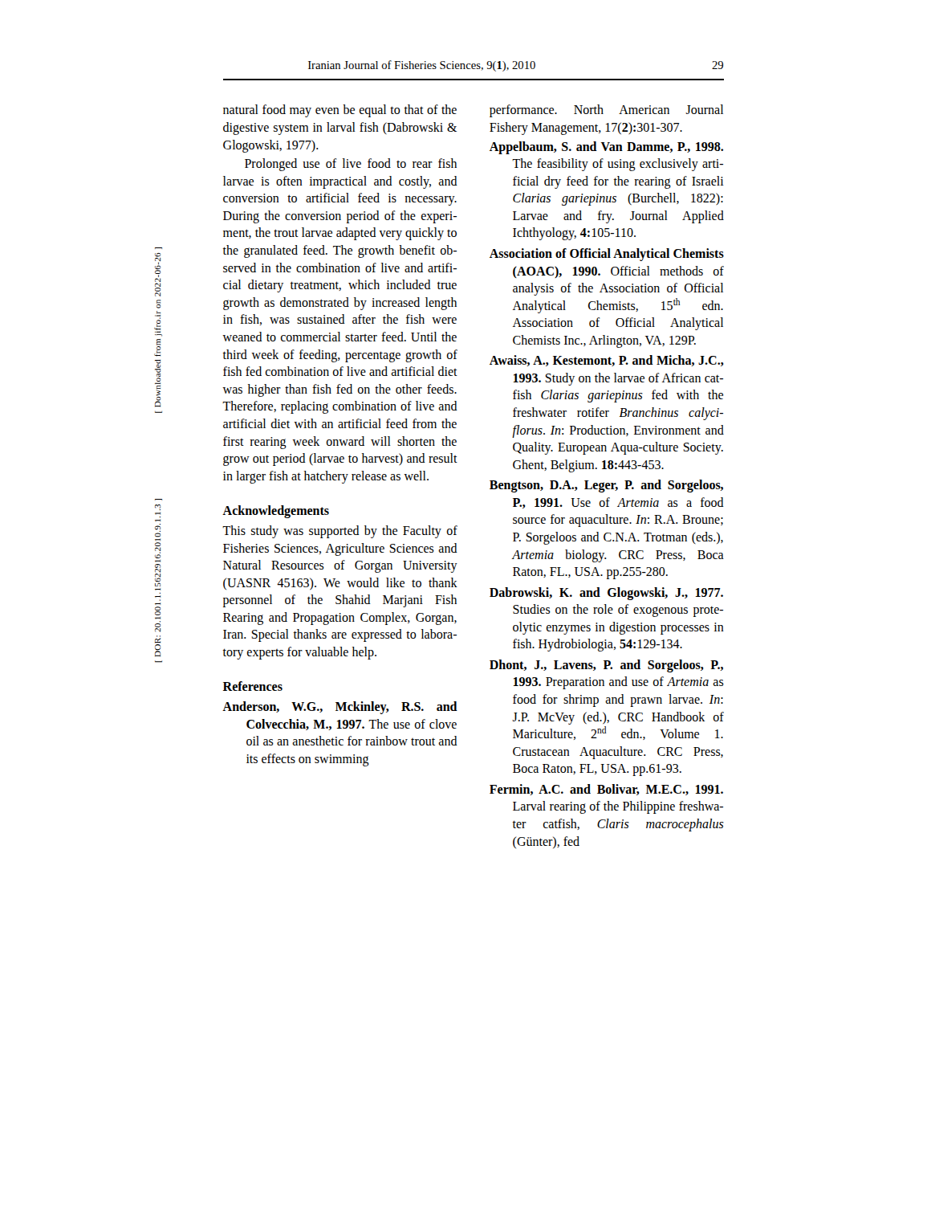[ Downloaded from jifro.ir on 2022-06-26 ]
[ DOR: 20.1001.1.15622916.2010.9.1.1.3 ]
Iranian Journal of Fisheries Sciences, 9(1), 2010 29
natural food may even be equal to that of the digestive system in larval fish (Dabrowski & Glogowski, 1977).
Prolonged use of live food to rear fish larvae is often impractical and costly, and conversion to artificial feed is necessary. During the conversion period of the experiment, the trout larvae adapted very quickly to the granulated feed. The growth benefit observed in the combination of live and artificial dietary treatment, which included true growth as demonstrated by increased length in fish, was sustained after the fish were weaned to commercial starter feed. Until the third week of feeding, percentage growth of fish fed combination of live and artificial diet was higher than fish fed on the other feeds. Therefore, replacing combination of live and artificial diet with an artificial feed from the first rearing week onward will shorten the grow out period (larvae to harvest) and result in larger fish at hatchery release as well.
Acknowledgements
This study was supported by the Faculty of Fisheries Sciences, Agriculture Sciences and Natural Resources of Gorgan University (UASNR 45163). We would like to thank personnel of the Shahid Marjani Fish Rearing and Propagation Complex, Gorgan, Iran. Special thanks are expressed to laboratory experts for valuable help.
References
Anderson, W.G., Mckinley, R.S. and Colvecchia, M., 1997. The use of clove oil as an anesthetic for rainbow trout and its effects on swimming
performance. North American Journal Fishery Management, 17(2): 301-307.
Appelbaum, S. and Van Damme, P., 1998. The feasibility of using exclusively artificial dry feed for the rearing of Israeli Clarias gariepinus (Burchell, 1822): Larvae and fry. Journal Applied Ichthyology, 4: 105-110.
Association of Official Analytical Chemists (AOAC), 1990. Official methods of analysis of the Association of Official Analytical Chemists, 15th edn. Association of Official Analytical Chemists Inc., Arlington, VA, 129P.
Awaiss, A., Kestemont, P. and Micha, J.C., 1993. Study on the larvae of African catfish Clarias gariepinus fed with the freshwater rotifer Branchinus calyciflorus. In: Production, Environment and Quality. European Aqua-culture Society. Ghent, Belgium. 18: 443-453.
Bengtson, D.A., Leger, P. and Sorgeloos, P., 1991. Use of Artemia as a food source for aquaculture. In: R.A. Broune; P. Sorgeloos and C.N.A. Trotman (eds.), Artemia biology. CRC Press, Boca Raton, FL., USA. pp.255-280.
Dabrowski, K. and Glogowski, J., 1977. Studies on the role of exogenous proteolytic enzymes in digestion processes in fish. Hydrobiologia, 54: 129-134.
Dhont, J., Lavens, P. and Sorgeloos, P., 1993. Preparation and use of Artemia as food for shrimp and prawn larvae. In: J.P. McVey (ed.), CRC Handbook of Mariculture, 2nd edn., Volume 1. Crustacean Aquaculture. CRC Press, Boca Raton, FL, USA. pp.61-93.
Fermin, A.C. and Bolivar, M.E.C., 1991. Larval rearing of the Philippine freshwater catfish, Claris macrocephalus (Günter), fed